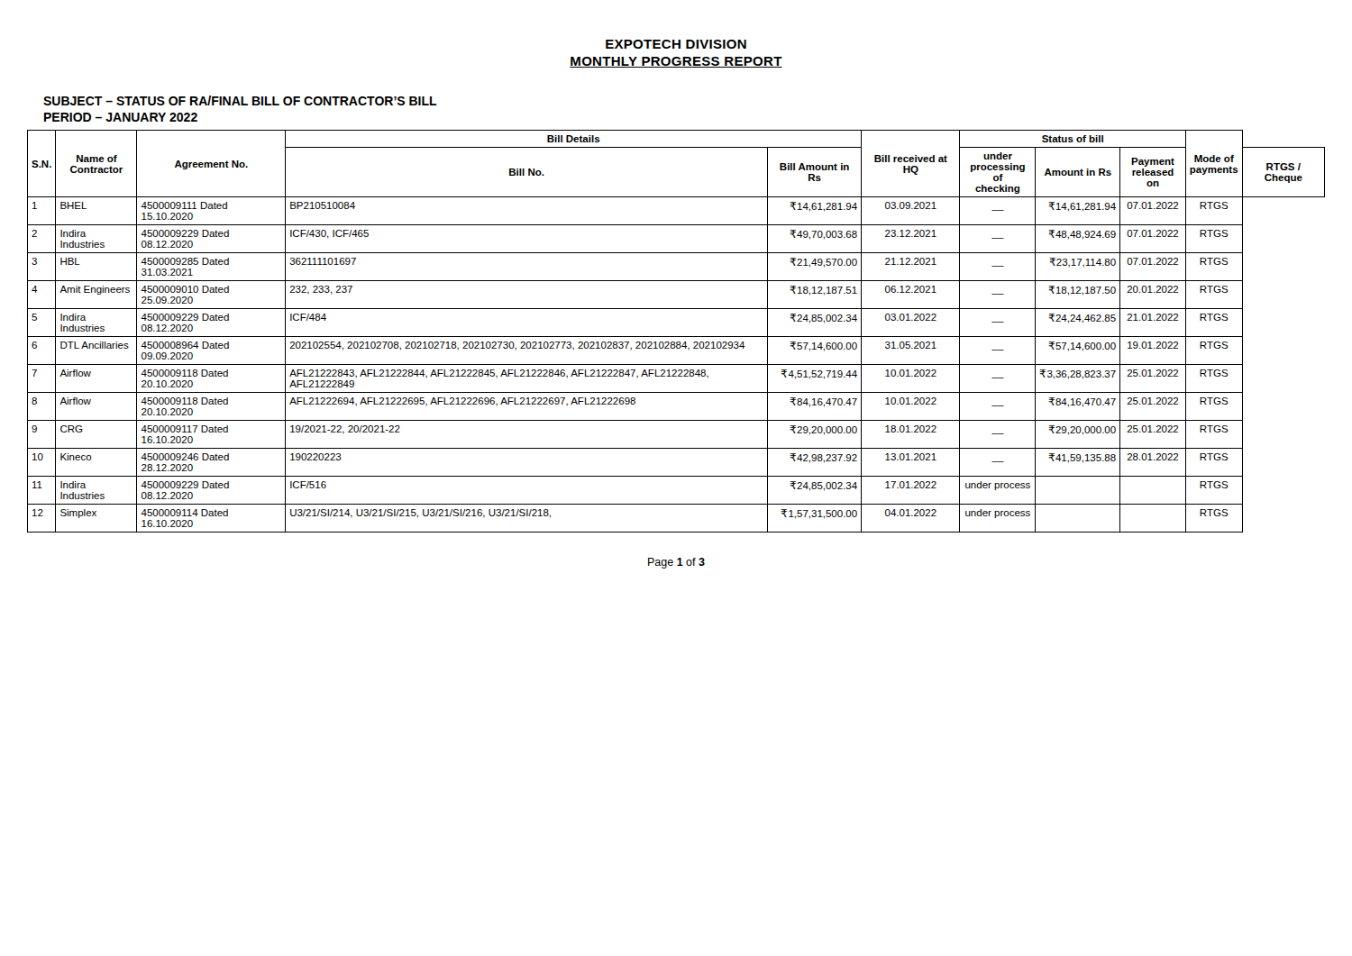EXPOTECH DIVISION
MONTHLY PROGRESS REPORT
SUBJECT – STATUS OF RA/FINAL BILL OF CONTRACTOR’S BILL
PERIOD – JANUARY 2022
| S.N. | Name of Contractor | Agreement No. | Bill Details | Bill received at HQ | Status of bill | Mode of payments |
| --- | --- | --- | --- | --- | --- | --- |
| Bill No. | Bill Amount in Rs | under processing of checking | Amount in Rs | Payment released on | RTGS / Cheque |
| 1 | BHEL | 4500009111 Dated 15.10.2020 | BP210510084 | ₹14,61,281.94 | 03.09.2021 | __ | ₹14,61,281.94 | 07.01.2022 | RTGS |
| 2 | Indira Industries | 4500009229 Dated 08.12.2020 | ICF/430, ICF/465 | ₹49,70,003.68 | 23.12.2021 | __ | ₹48,48,924.69 | 07.01.2022 | RTGS |
| 3 | HBL | 4500009285 Dated 31.03.2021 | 362111101697 | ₹21,49,570.00 | 21.12.2021 | __ | ₹23,17,114.80 | 07.01.2022 | RTGS |
| 4 | Amit Engineers | 4500009010 Dated 25.09.2020 | 232, 233, 237 | ₹18,12,187.51 | 06.12.2021 | __ | ₹18,12,187.50 | 20.01.2022 | RTGS |
| 5 | Indira Industries | 4500009229 Dated 08.12.2020 | ICF/484 | ₹24,85,002.34 | 03.01.2022 | __ | ₹24,24,462.85 | 21.01.2022 | RTGS |
| 6 | DTL Ancillaries | 4500008964 Dated 09.09.2020 | 202102554, 202102708, 202102718, 202102730, 202102773, 202102837, 202102884, 202102934 | ₹57,14,600.00 | 31.05.2021 | __ | ₹57,14,600.00 | 19.01.2022 | RTGS |
| 7 | Airflow | 4500009118 Dated 20.10.2020 | AFL21222843, AFL21222844, AFL21222845, AFL21222846, AFL21222847, AFL21222848, AFL21222849 | ₹4,51,52,719.44 | 10.01.2022 | __ | ₹3,36,28,823.37 | 25.01.2022 | RTGS |
| 8 | Airflow | 4500009118 Dated 20.10.2020 | AFL21222694, AFL21222695, AFL21222696, AFL21222697, AFL21222698 | ₹84,16,470.47 | 10.01.2022 | __ | ₹84,16,470.47 | 25.01.2022 | RTGS |
| 9 | CRG | 4500009117 Dated 16.10.2020 | 19/2021-22, 20/2021-22 | ₹29,20,000.00 | 18.01.2022 | __ | ₹29,20,000.00 | 25.01.2022 | RTGS |
| 10 | Kineco | 4500009246 Dated 28.12.2020 | 190220223 | ₹42,98,237.92 | 13.01.2021 | __ | ₹41,59,135.88 | 28.01.2022 | RTGS |
| 11 | Indira Industries | 4500009229 Dated 08.12.2020 | ICF/516 | ₹24,85,002.34 | 17.01.2022 | under process | | | RTGS |
| 12 | Simplex | 4500009114 Dated 16.10.2020 | U3/21/SI/214, U3/21/SI/215, U3/21/SI/216, U3/21/SI/218, | ₹1,57,31,500.00 | 04.01.2022 | under process | | | RTGS |
Page 1 of 3